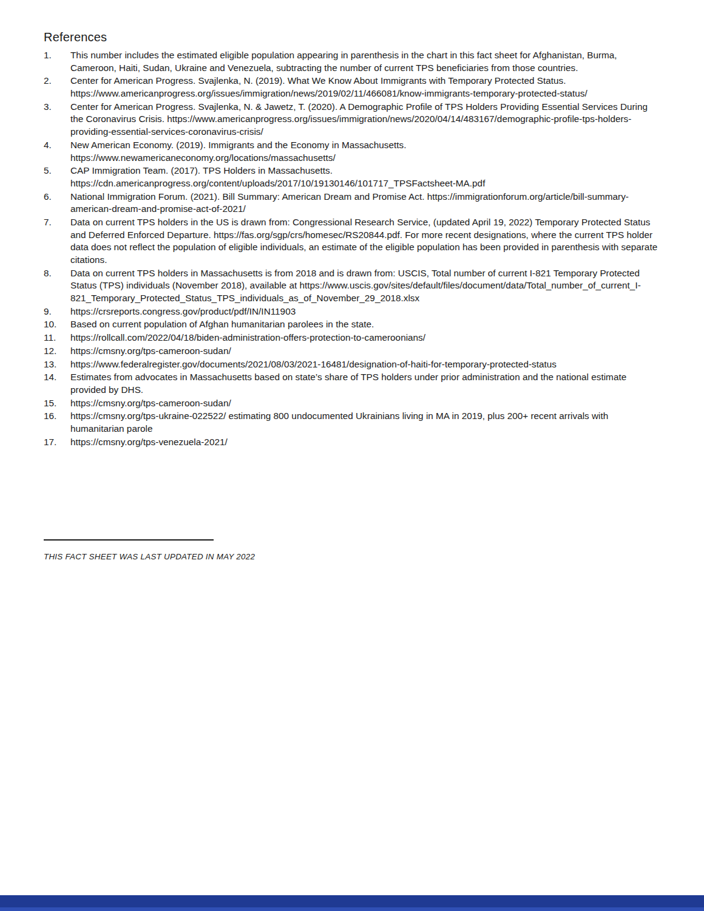References
1. This number includes the estimated eligible population appearing in parenthesis in the chart in this fact sheet for Afghanistan, Burma, Cameroon, Haiti, Sudan, Ukraine and Venezuela, subtracting the number of current TPS beneficiaries from those countries.
2. Center for American Progress. Svajlenka, N. (2019). What We Know About Immigrants with Temporary Protected Status. https://www.americanprogress.org/issues/immigration/news/2019/02/11/466081/know-immigrants-temporary-protected-status/
3. Center for American Progress. Svajlenka, N. & Jawetz, T. (2020). A Demographic Profile of TPS Holders Providing Essential Services During the Coronavirus Crisis. https://www.americanprogress.org/issues/immigration/news/2020/04/14/483167/demographic-profile-tps-holders-providing-essential-services-coronavirus-crisis/
4. New American Economy. (2019). Immigrants and the Economy in Massachusetts. https://www.newamericaneconomy.org/locations/massachusetts/
5. CAP Immigration Team. (2017). TPS Holders in Massachusetts. https://cdn.americanprogress.org/content/uploads/2017/10/19130146/101717_TPSFactsheet-MA.pdf
6. National Immigration Forum. (2021). Bill Summary: American Dream and Promise Act. https://immigrationforum.org/article/bill-summary-american-dream-and-promise-act-of-2021/
7. Data on current TPS holders in the US is drawn from: Congressional Research Service, (updated April 19, 2022) Temporary Protected Status and Deferred Enforced Departure. https://fas.org/sgp/crs/homesec/RS20844.pdf. For more recent designations, where the current TPS holder data does not reflect the population of eligible individuals, an estimate of the eligible population has been provided in parenthesis with separate citations.
8. Data on current TPS holders in Massachusetts is from 2018 and is drawn from: USCIS, Total number of current I-821 Temporary Protected Status (TPS) individuals (November 2018), available at https://www.uscis.gov/sites/default/files/document/data/Total_number_of_current_I-821_Temporary_Protected_Status_TPS_individuals_as_of_November_29_2018.xlsx
9. https://crsreports.congress.gov/product/pdf/IN/IN11903
10. Based on current population of Afghan humanitarian parolees in the state.
11. https://rollcall.com/2022/04/18/biden-administration-offers-protection-to-cameroonians/
12. https://cmsny.org/tps-cameroon-sudan/
13. https://www.federalregister.gov/documents/2021/08/03/2021-16481/designation-of-haiti-for-temporary-protected-status
14. Estimates from advocates in Massachusetts based on state’s share of TPS holders under prior administration and the national estimate provided by DHS.
15. https://cmsny.org/tps-cameroon-sudan/
16. https://cmsny.org/tps-ukraine-022522/ estimating 800 undocumented Ukrainians living in MA in 2019, plus 200+ recent arrivals with humanitarian parole
17. https://cmsny.org/tps-venezuela-2021/
THIS FACT SHEET WAS LAST UPDATED IN MAY 2022